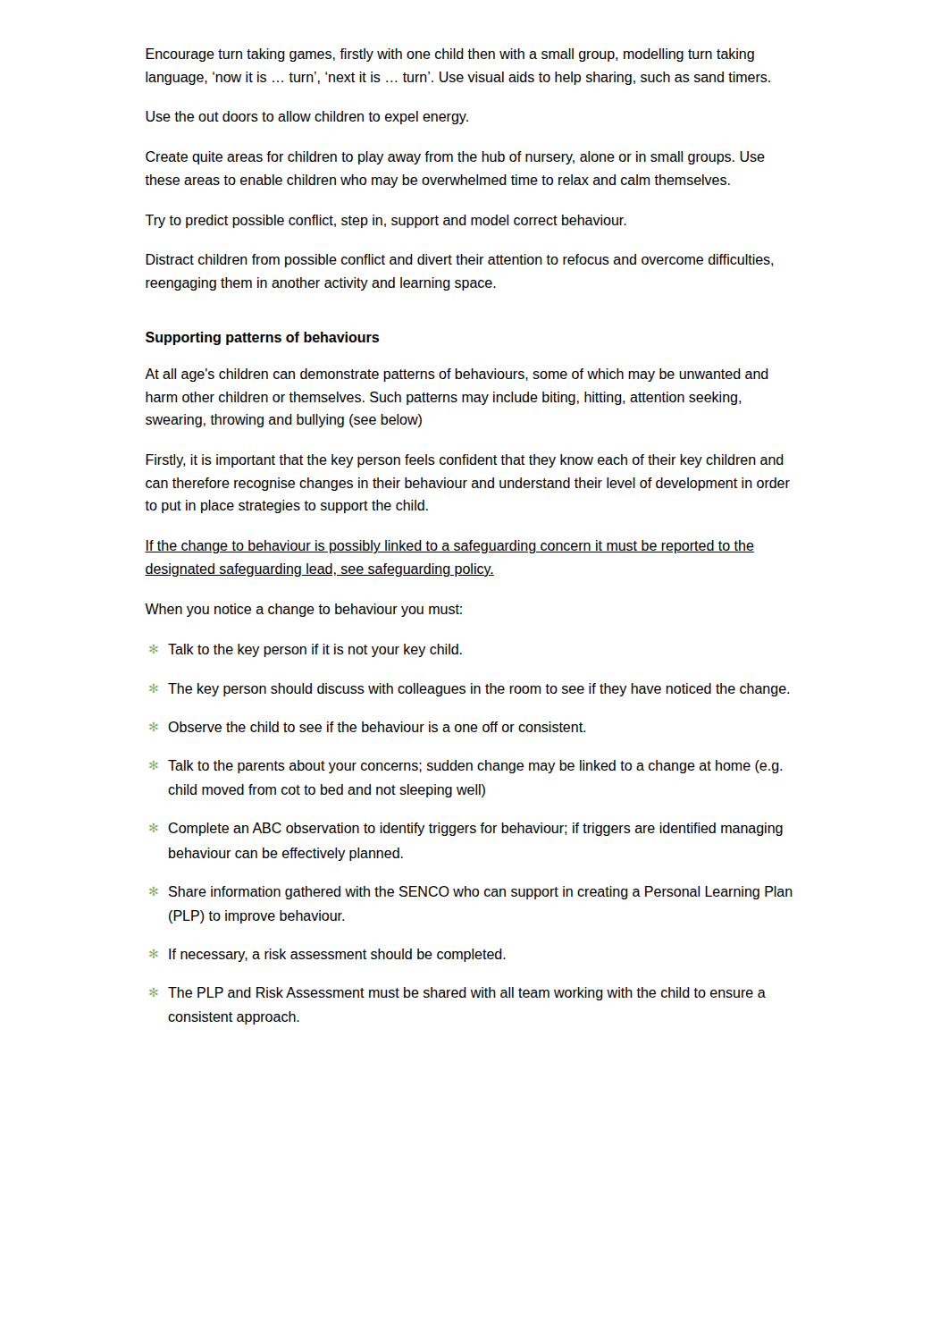Encourage turn taking games, firstly with one child then with a small group, modelling turn taking language, ‘now it is … turn’, ‘next it is … turn’. Use visual aids to help sharing, such as sand timers.
Use the out doors to allow children to expel energy.
Create quite areas for children to play away from the hub of nursery, alone or in small groups. Use these areas to enable children who may be overwhelmed time to relax and calm themselves.
Try to predict possible conflict, step in, support and model correct behaviour.
Distract children from possible conflict and divert their attention to refocus and overcome difficulties, reengaging them in another activity and learning space.
Supporting patterns of behaviours
At all age's children can demonstrate patterns of behaviours, some of which may be unwanted and harm other children or themselves. Such patterns may include biting, hitting, attention seeking, swearing, throwing and bullying (see below)
Firstly, it is important that the key person feels confident that they know each of their key children and can therefore recognise changes in their behaviour and understand their level of development in order to put in place strategies to support the child.
If the change to behaviour is possibly linked to a safeguarding concern it must be reported to the designated safeguarding lead, see safeguarding policy.
When you notice a change to behaviour you must:
Talk to the key person if it is not your key child.
The key person should discuss with colleagues in the room to see if they have noticed the change.
Observe the child to see if the behaviour is a one off or consistent.
Talk to the parents about your concerns; sudden change may be linked to a change at home (e.g. child moved from cot to bed and not sleeping well)
Complete an ABC observation to identify triggers for behaviour; if triggers are identified managing behaviour can be effectively planned.
Share information gathered with the SENCO who can support in creating a Personal Learning Plan (PLP) to improve behaviour.
If necessary, a risk assessment should be completed.
The PLP and Risk Assessment must be shared with all team working with the child to ensure a consistent approach.